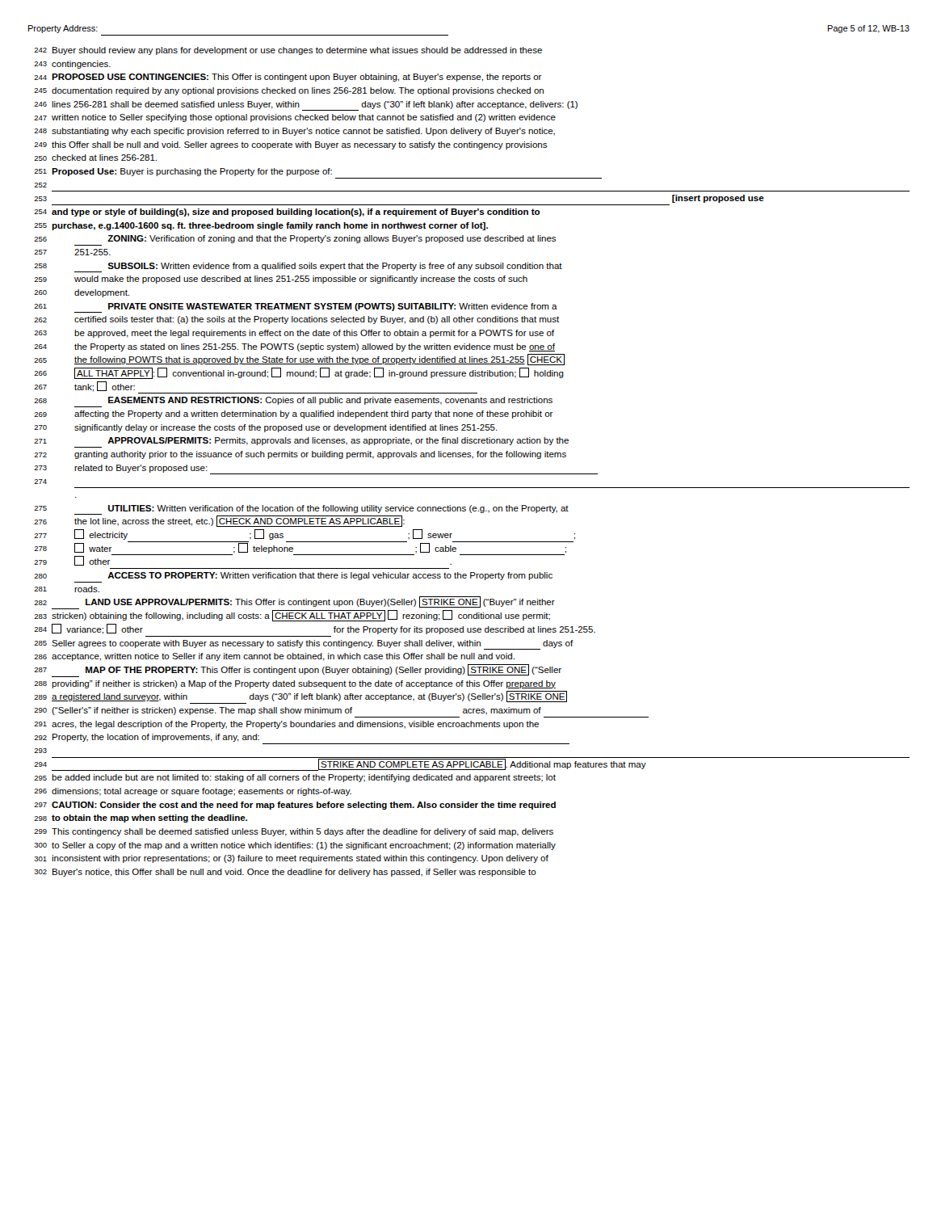Property Address:
Page 5 of 12, WB-13
Buyer should review any plans for development or use changes to determine what issues should be addressed in these
contingencies.
PROPOSED USE CONTINGENCIES: This Offer is contingent upon Buyer obtaining, at Buyer's expense, the reports or
documentation required by any optional provisions checked on lines 256-281 below. The optional provisions checked on
lines 256-281 shall be deemed satisfied unless Buyer, within days (“30” if left blank) after acceptance, delivers: (1)
written notice to Seller specifying those optional provisions checked below that cannot be satisfied and (2) written evidence
substantiating why each specific provision referred to in Buyer's notice cannot be satisfied. Upon delivery of Buyer's notice,
this Offer shall be null and void. Seller agrees to cooperate with Buyer as necessary to satisfy the contingency provisions
checked at lines 256-281.
Proposed Use: Buyer is purchasing the Property for the purpose of:
[insert proposed use
and type or style of building(s), size and proposed building location(s), if a requirement of Buyer's condition to
purchase, e.g.1400-1600 sq. ft. three-bedroom single family ranch home in northwest corner of lot].
ZONING: Verification of zoning and that the Property's zoning allows Buyer's proposed use described at lines
251-255.
SUBSOILS: Written evidence from a qualified soils expert that the Property is free of any subsoil condition that
would make the proposed use described at lines 251-255 impossible or significantly increase the costs of such
development.
PRIVATE ONSITE WASTEWATER TREATMENT SYSTEM (POWTS) SUITABILITY: Written evidence from a
certified soils tester that: (a) the soils at the Property locations selected by Buyer, and (b) all other conditions that must
be approved, meet the legal requirements in effect on the date of this Offer to obtain a permit for a POWTS for use of
the Property as stated on lines 251-255. The POWTS (septic system) allowed by the written evidence must be one of
the following POWTS that is approved by the State for use with the type of property identified at lines 251-255 CHECK
ALL THAT APPLY: conventional in-ground; mound; at grade; in-ground pressure distribution; holding
tank; other:
EASEMENTS AND RESTRICTIONS: Copies of all public and private easements, covenants and restrictions
affecting the Property and a written determination by a qualified independent third party that none of these prohibit or
significantly delay or increase the costs of the proposed use or development identified at lines 251-255.
APPROVALS/PERMITS: Permits, approvals and licenses, as appropriate, or the final discretionary action by the
granting authority prior to the issuance of such permits or building permit, approvals and licenses, for the following items
related to Buyer's proposed use:
.
UTILITIES: Written verification of the location of the following utility service connections (e.g., on the Property, at
the lot line, across the street, etc.) CHECK AND COMPLETE AS APPLICABLE:
electricity ; gas ; sewer ;
water ; telephone ; cable ;
other .
ACCESS TO PROPERTY: Written verification that there is legal vehicular access to the Property from public
roads.
LAND USE APPROVAL/PERMITS: This Offer is contingent upon (Buyer)(Seller) STRIKE ONE (“Buyer” if neither
stricken) obtaining the following, including all costs: a CHECK ALL THAT APPLY rezoning; conditional use permit;
variance; other for the Property for its proposed use described at lines 251-255.
Seller agrees to cooperate with Buyer as necessary to satisfy this contingency. Buyer shall deliver, within days of
acceptance, written notice to Seller if any item cannot be obtained, in which case this Offer shall be null and void.
MAP OF THE PROPERTY: This Offer is contingent upon (Buyer obtaining) (Seller providing) STRIKE ONE (“Seller
providing” if neither is stricken) a Map of the Property dated subsequent to the date of acceptance of this Offer prepared by
a registered land surveyor, within days (“30” if left blank) after acceptance, at (Buyer's) (Seller's) STRIKE ONE
(“Seller's” if neither is stricken) expense. The map shall show minimum of acres, maximum of
acres, the legal description of the Property, the Property's boundaries and dimensions, visible encroachments upon the
Property, the location of improvements, if any, and:
STRIKE AND COMPLETE AS APPLICABLE. Additional map features that may
be added include but are not limited to: staking of all corners of the Property; identifying dedicated and apparent streets; lot
dimensions; total acreage or square footage; easements or rights-of-way.
CAUTION: Consider the cost and the need for map features before selecting them. Also consider the time required
to obtain the map when setting the deadline.
This contingency shall be deemed satisfied unless Buyer, within 5 days after the deadline for delivery of said map, delivers
to Seller a copy of the map and a written notice which identifies: (1) the significant encroachment; (2) information materially
inconsistent with prior representations; or (3) failure to meet requirements stated within this contingency. Upon delivery of
Buyer's notice, this Offer shall be null and void. Once the deadline for delivery has passed, if Seller was responsible to